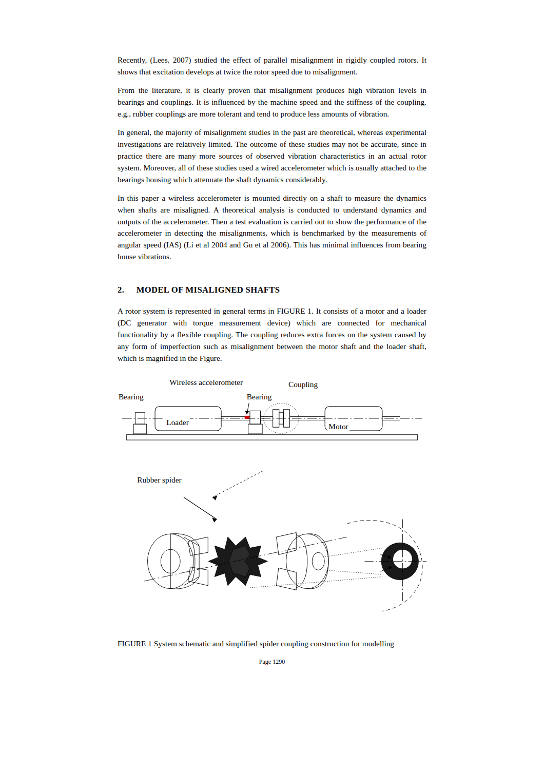Recently, (Lees, 2007) studied the effect of parallel misalignment in rigidly coupled rotors. It shows that excitation develops at twice the rotor speed due to misalignment.
From the literature, it is clearly proven that misalignment produces high vibration levels in bearings and couplings. It is influenced by the machine speed and the stiffness of the coupling. e.g., rubber couplings are more tolerant and tend to produce less amounts of vibration.
In general, the majority of misalignment studies in the past are theoretical, whereas experimental investigations are relatively limited. The outcome of these studies may not be accurate, since in practice there are many more sources of observed vibration characteristics in an actual rotor system. Moreover, all of these studies used a wired accelerometer which is usually attached to the bearings housing which attenuate the shaft dynamics considerably.
In this paper a wireless accelerometer is mounted directly on a shaft to measure the dynamics when shafts are misaligned. A theoretical analysis is conducted to understand dynamics and outputs of the accelerometer. Then a test evaluation is carried out to show the performance of the accelerometer in detecting the misalignments, which is benchmarked by the measurements of angular speed (IAS) (Li et al 2004 and Gu et al 2006). This has minimal influences from bearing house vibrations.
2. MODEL OF MISALIGNED SHAFTS
A rotor system is represented in general terms in FIGURE 1. It consists of a motor and a loader (DC generator with torque measurement device) which are connected for mechanical functionality by a flexible coupling. The coupling reduces extra forces on the system caused by any form of imperfection such as misalignment between the motor shaft and the loader shaft, which is magnified in the Figure.
Wireless accelerometer Bearing Bearing Coupling Loader Motor
Rubber spider
FIGURE 1 System schematic and simplified spider coupling construction for modelling
Page 1290